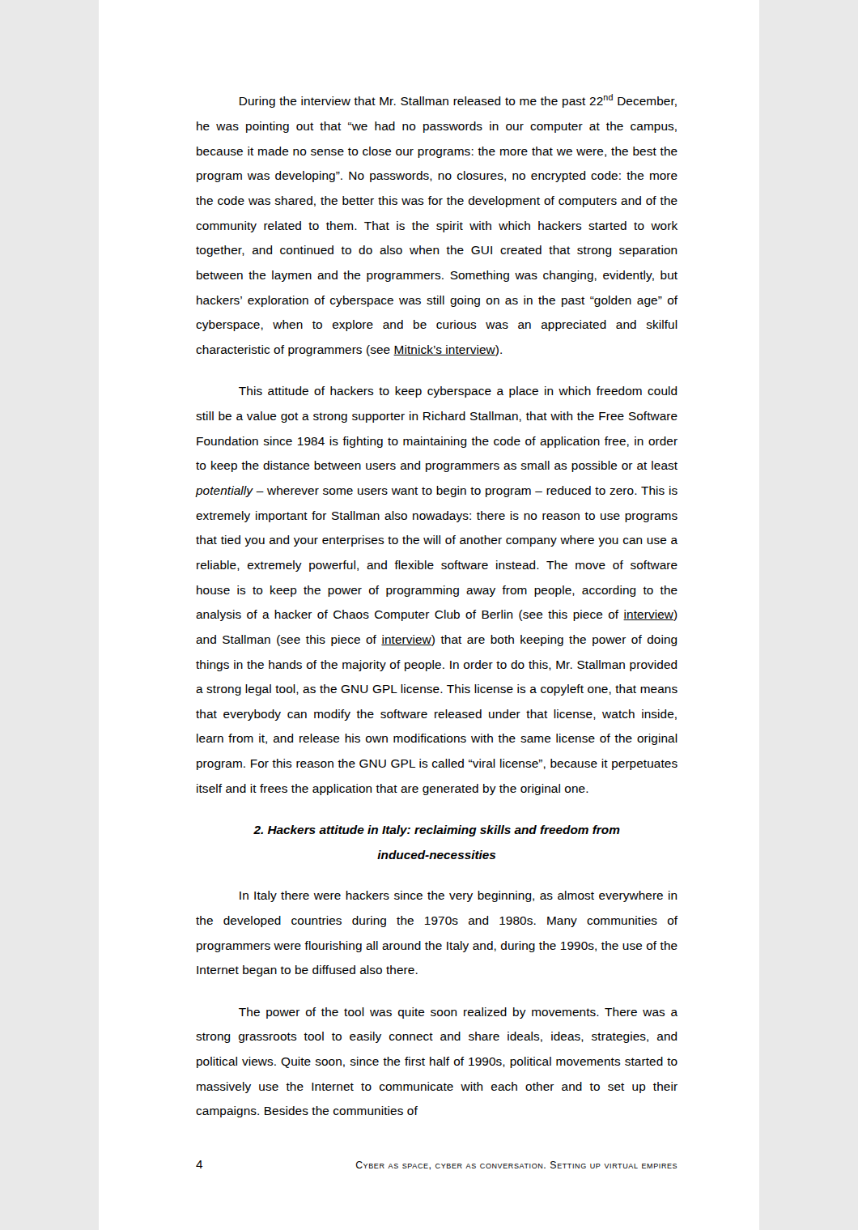During the interview that Mr. Stallman released to me the past 22nd December, he was pointing out that “we had no passwords in our computer at the campus, because it made no sense to close our programs: the more that we were, the best the program was developing”. No passwords, no closures, no encrypted code: the more the code was shared, the better this was for the development of computers and of the community related to them. That is the spirit with which hackers started to work together, and continued to do also when the GUI created that strong separation between the laymen and the programmers. Something was changing, evidently, but hackers’ exploration of cyberspace was still going on as in the past “golden age” of cyberspace, when to explore and be curious was an appreciated and skilful characteristic of programmers (see Mitnick’s interview).
This attitude of hackers to keep cyberspace a place in which freedom could still be a value got a strong supporter in Richard Stallman, that with the Free Software Foundation since 1984 is fighting to maintaining the code of application free, in order to keep the distance between users and programmers as small as possible or at least potentially – wherever some users want to begin to program – reduced to zero. This is extremely important for Stallman also nowadays: there is no reason to use programs that tied you and your enterprises to the will of another company where you can use a reliable, extremely powerful, and flexible software instead. The move of software house is to keep the power of programming away from people, according to the analysis of a hacker of Chaos Computer Club of Berlin (see this piece of interview) and Stallman (see this piece of interview) that are both keeping the power of doing things in the hands of the majority of people. In order to do this, Mr. Stallman provided a strong legal tool, as the GNU GPL license. This license is a copyleft one, that means that everybody can modify the software released under that license, watch inside, learn from it, and release his own modifications with the same license of the original program. For this reason the GNU GPL is called “viral license”, because it perpetuates itself and it frees the application that are generated by the original one.
2. Hackers attitude in Italy: reclaiming skills and freedom from induced-necessities
In Italy there were hackers since the very beginning, as almost everywhere in the developed countries during the 1970s and 1980s. Many communities of programmers were flourishing all around the Italy and, during the 1990s, the use of the Internet began to be diffused also there.
The power of the tool was quite soon realized by movements. There was a strong grassroots tool to easily connect and share ideals, ideas, strategies, and political views. Quite soon, since the first half of 1990s, political movements started to massively use the Internet to communicate with each other and to set up their campaigns. Besides the communities of
4
Cyber as space, cyber as conversation. Setting up virtual empires